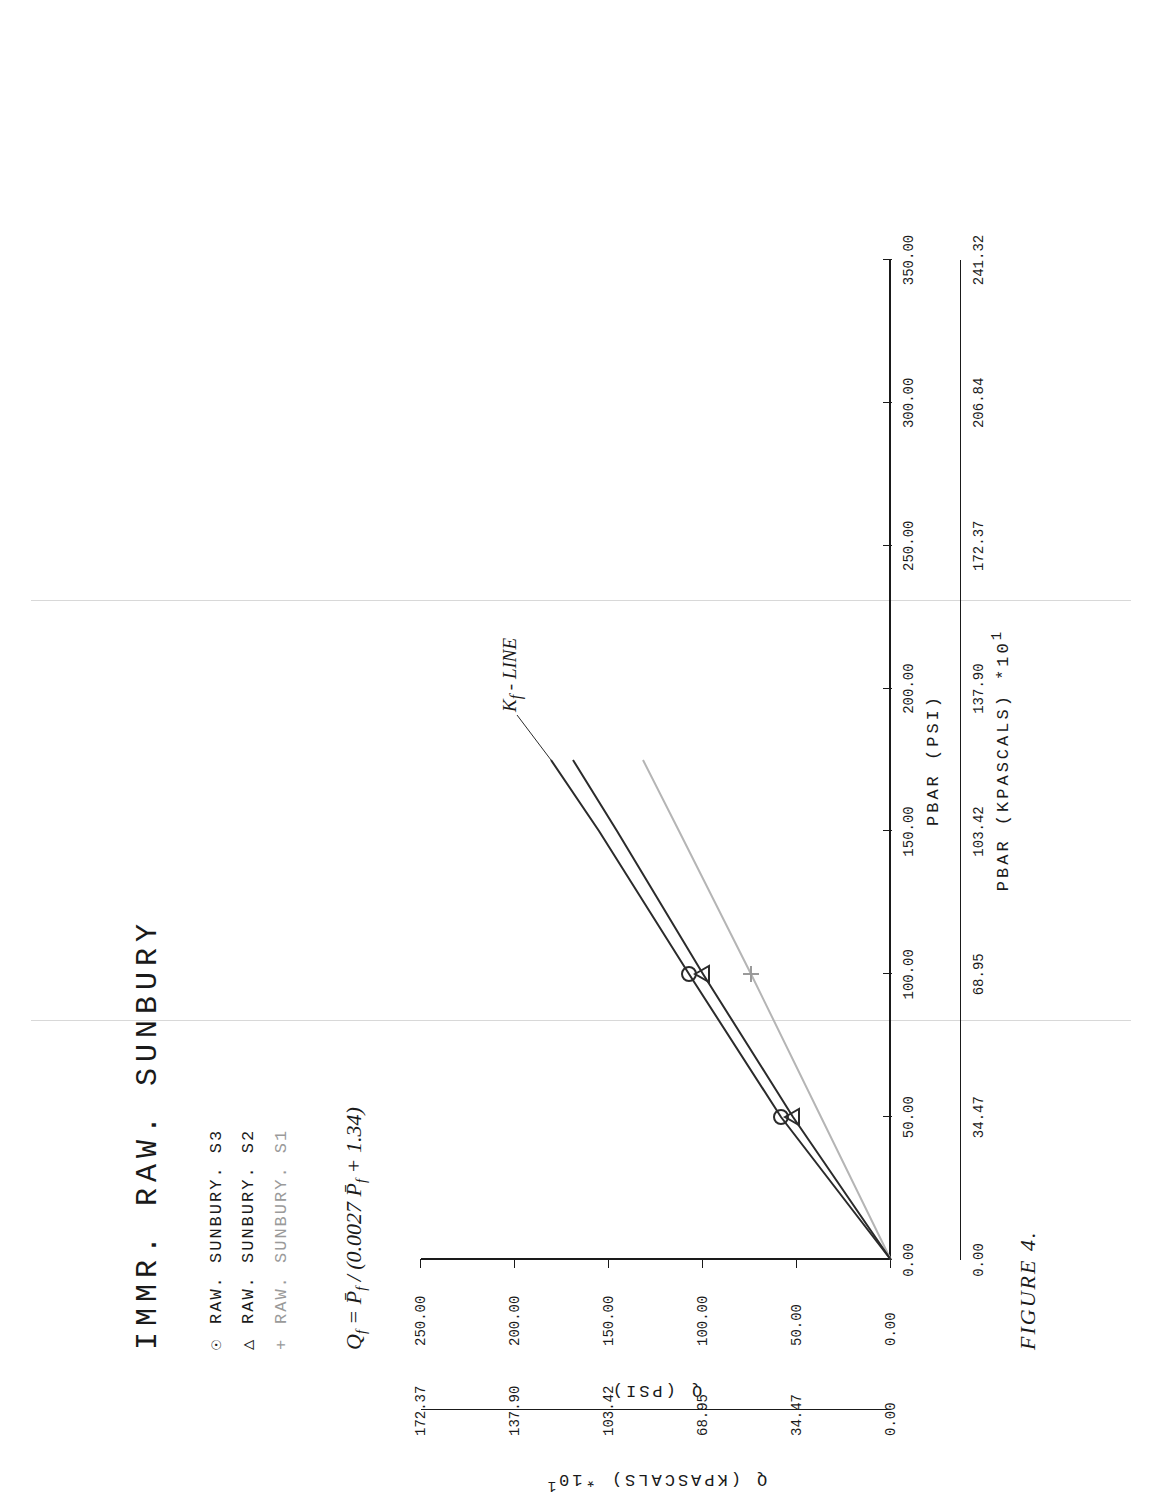IMMR. RAW. SUNBURY
☉RAW. SUNBURY. S3
△RAW. SUNBURY. S2
+RAW. SUNBURY. S1
Qf = P̄f / (0.0027 P̄f + 1.34)
0.00
50.00
100.00
150.00
200.00
250.00
300.00
350.00
PBAR (PSI)
0.00
34.47
68.95
103.42
137.90
172.37
206.84
241.32
PBAR (KPASCALS) *101
0.00
50.00
100.00
150.00
200.00
250.00
Q (PSI)
0.00
34.47
68.95
103.42
137.90
172.37
Q (KPASCALS) *101
Kf - LINE
FIGURE 4.